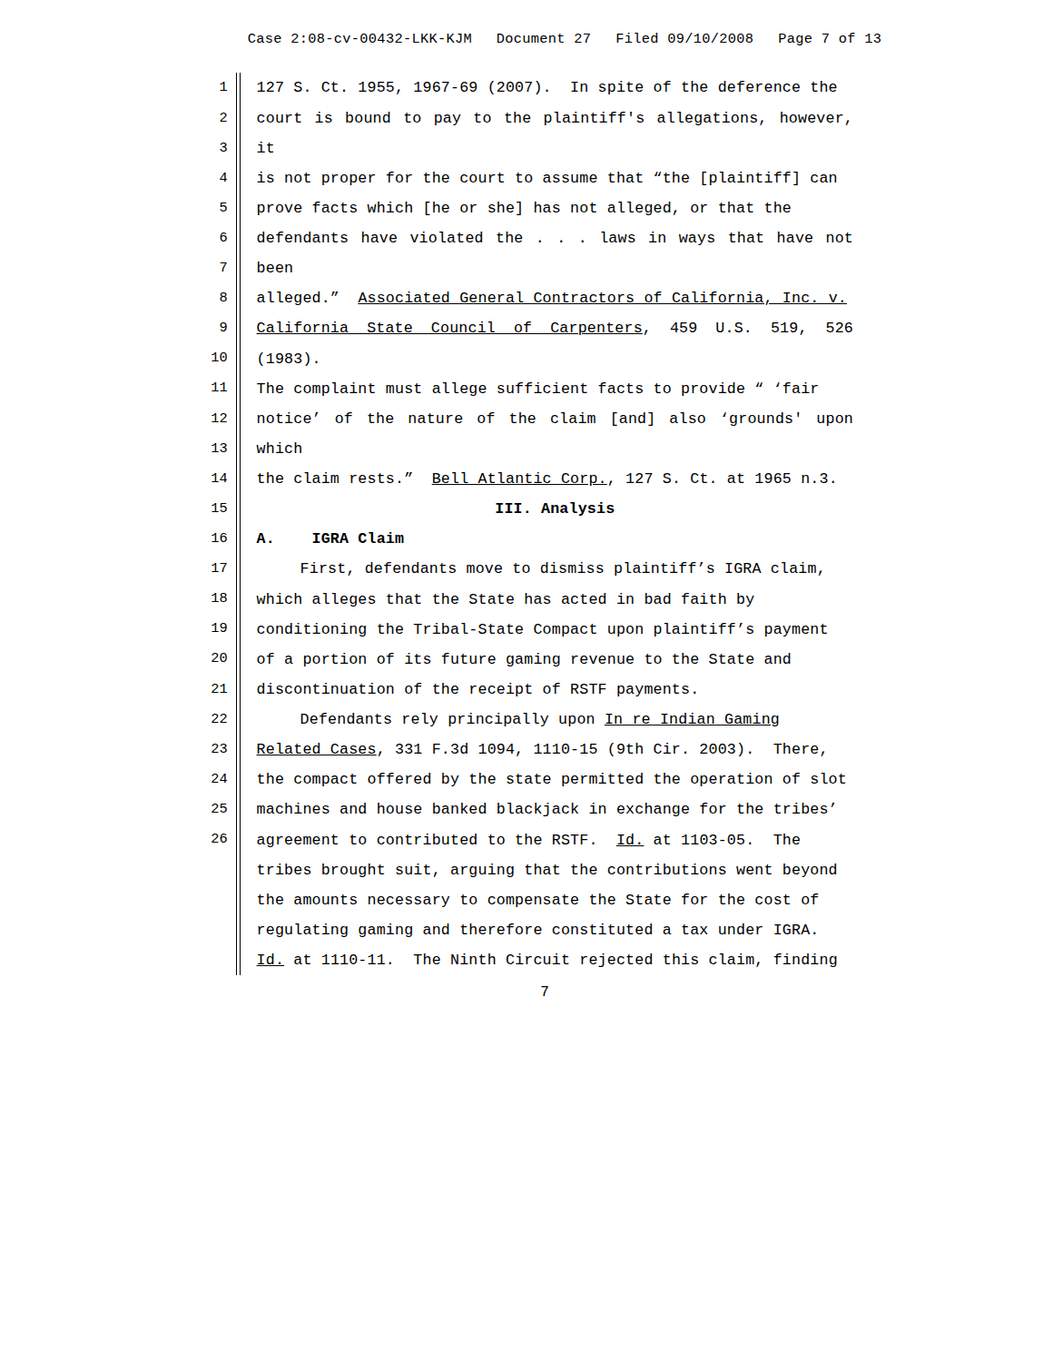Case 2:08-cv-00432-LKK-KJM Document 27 Filed 09/10/2008 Page 7 of 13
1
2
3
4
5
6
7
8
9
10
11
12
13
14
15
16
17
18
19
20
21
22
23
24
25
26
127 S. Ct. 1955, 1967-69 (2007). In spite of the deference the
court is bound to pay to the plaintiff's allegations, however, it
is not proper for the court to assume that “the [plaintiff] can
prove facts which [he or she] has not alleged, or that the
defendants have violated the . . . laws in ways that have not been
alleged.” Associated General Contractors of California, Inc. v.
California State Council of Carpenters, 459 U.S. 519, 526 (1983).
The complaint must allege sufficient facts to provide “ ‘fair
notice’ of the nature of the claim [and] also ‘grounds' upon which
the claim rests.” Bell Atlantic Corp., 127 S. Ct. at 1965 n.3.
III. Analysis
A. IGRA Claim
First, defendants move to dismiss plaintiff’s IGRA claim,
which alleges that the State has acted in bad faith by
conditioning the Tribal-State Compact upon plaintiff’s payment
of a portion of its future gaming revenue to the State and
discontinuation of the receipt of RSTF payments.
Defendants rely principally upon In re Indian Gaming
Related Cases, 331 F.3d 1094, 1110-15 (9th Cir. 2003). There,
the compact offered by the state permitted the operation of slot
machines and house banked blackjack in exchange for the tribes’
agreement to contributed to the RSTF. Id. at 1103-05. The
tribes brought suit, arguing that the contributions went beyond
the amounts necessary to compensate the State for the cost of
regulating gaming and therefore constituted a tax under IGRA.
Id. at 1110-11. The Ninth Circuit rejected this claim, finding
7